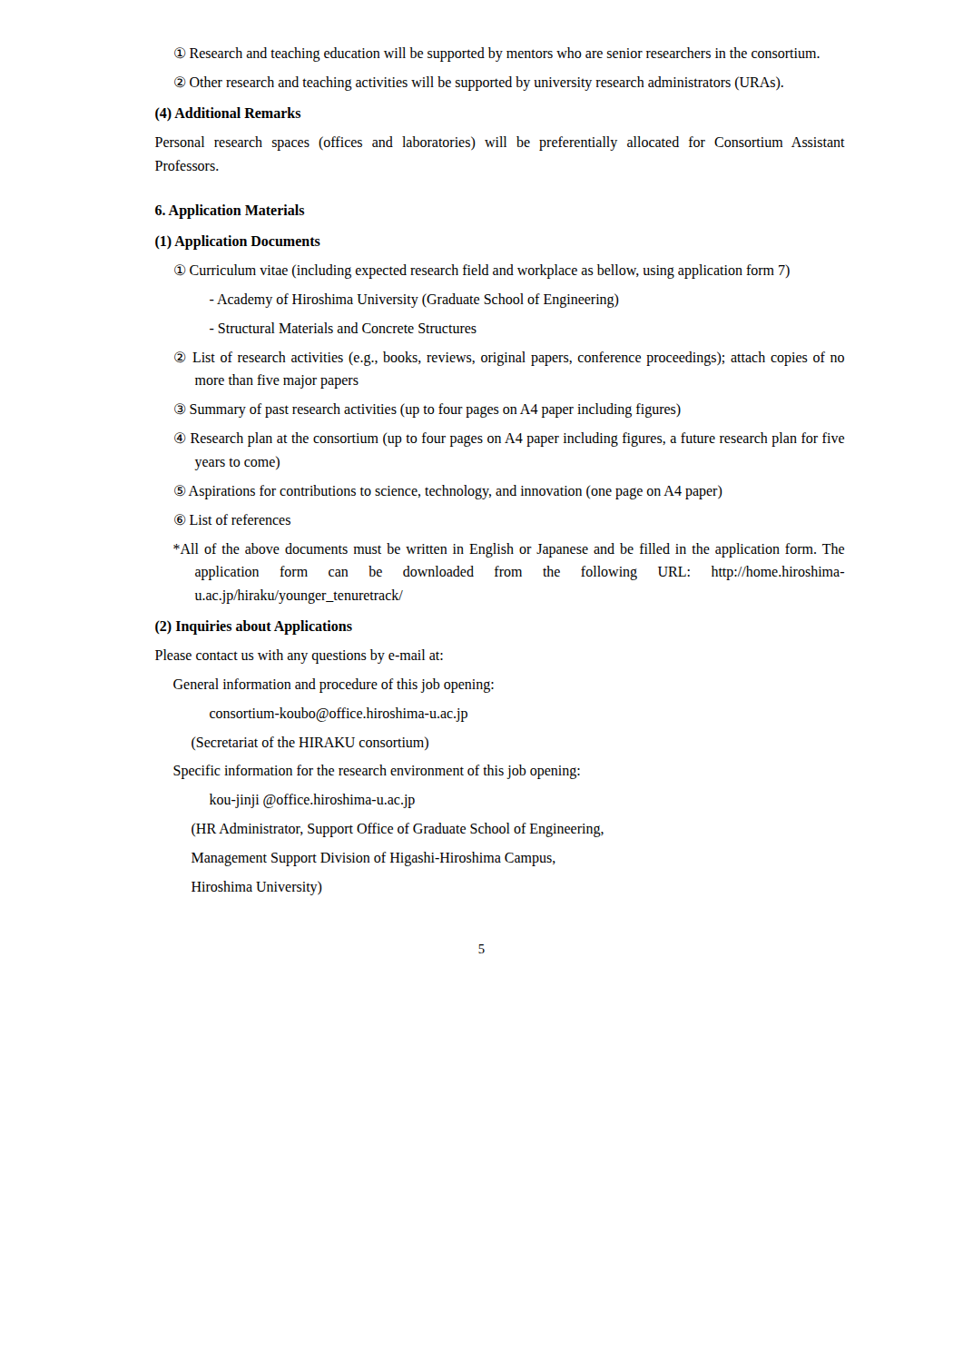① Research and teaching education will be supported by mentors who are senior researchers in the consortium.
② Other research and teaching activities will be supported by university research administrators (URAs).
(4) Additional Remarks
Personal research spaces (offices and laboratories) will be preferentially allocated for Consortium Assistant Professors.
6. Application Materials
(1) Application Documents
① Curriculum vitae (including expected research field and workplace as bellow, using application form 7)
- Academy of Hiroshima University (Graduate School of Engineering)
- Structural Materials and Concrete Structures
② List of research activities (e.g., books, reviews, original papers, conference proceedings); attach copies of no more than five major papers
③ Summary of past research activities (up to four pages on A4 paper including figures)
④ Research plan at the consortium (up to four pages on A4 paper including figures, a future research plan for five years to come)
⑤ Aspirations for contributions to science, technology, and innovation (one page on A4 paper)
⑥ List of references
*All of the above documents must be written in English or Japanese and be filled in the application form. The application form can be downloaded from the following URL: http://home.hiroshima-u.ac.jp/hiraku/younger_tenuretrack/
(2) Inquiries about Applications
Please contact us with any questions by e-mail at:
General information and procedure of this job opening:
consortium-koubo@office.hiroshima-u.ac.jp
(Secretariat of the HIRAKU consortium)
Specific information for the research environment of this job opening:
kou-jinji @office.hiroshima-u.ac.jp
(HR Administrator, Support Office of Graduate School of Engineering,
Management Support Division of Higashi-Hiroshima Campus,
Hiroshima University)
5